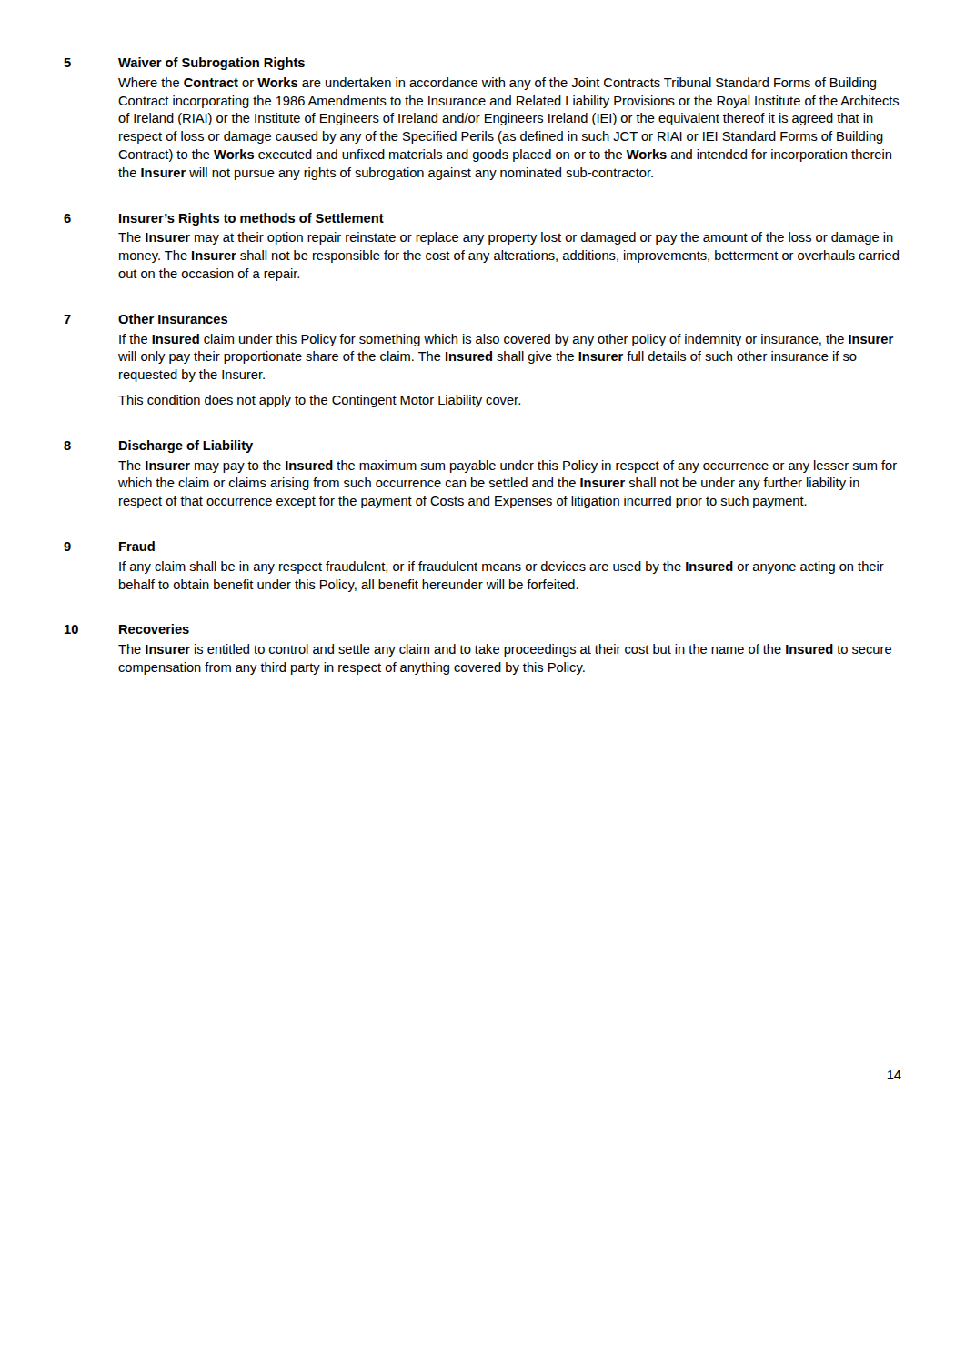5
Waiver of Subrogation Rights
Where the Contract or Works are undertaken in accordance with any of the Joint Contracts Tribunal Standard Forms of Building Contract incorporating the 1986 Amendments to the Insurance and Related Liability Provisions or the Royal Institute of the Architects of Ireland (RIAI) or the Institute of Engineers of Ireland and/or Engineers Ireland (IEI) or the equivalent thereof it is agreed that in respect of loss or damage caused by any of the Specified Perils (as defined in such JCT or RIAI or IEI Standard Forms of Building Contract) to the Works executed and unfixed materials and goods placed on or to the Works and intended for incorporation therein the Insurer will not pursue any rights of subrogation against any nominated sub-contractor.
6
Insurer’s Rights to methods of Settlement
The Insurer may at their option repair reinstate or replace any property lost or damaged or pay the amount of the loss or damage in money. The Insurer shall not be responsible for the cost of any alterations, additions, improvements, betterment or overhauls carried out on the occasion of a repair.
7
Other Insurances
If the Insured claim under this Policy for something which is also covered by any other policy of indemnity or insurance, the Insurer will only pay their proportionate share of the claim. The Insured shall give the Insurer full details of such other insurance if so requested by the Insurer.
This condition does not apply to the Contingent Motor Liability cover.
8
Discharge of Liability
The Insurer may pay to the Insured the maximum sum payable under this Policy in respect of any occurrence or any lesser sum for which the claim or claims arising from such occurrence can be settled and the Insurer shall not be under any further liability in respect of that occurrence except for the payment of Costs and Expenses of litigation incurred prior to such payment.
9
Fraud
If any claim shall be in any respect fraudulent, or if fraudulent means or devices are used by the Insured or anyone acting on their behalf to obtain benefit under this Policy, all benefit hereunder will be forfeited.
10
Recoveries
The Insurer is entitled to control and settle any claim and to take proceedings at their cost but in the name of the Insured to secure compensation from any third party in respect of anything covered by this Policy.
14